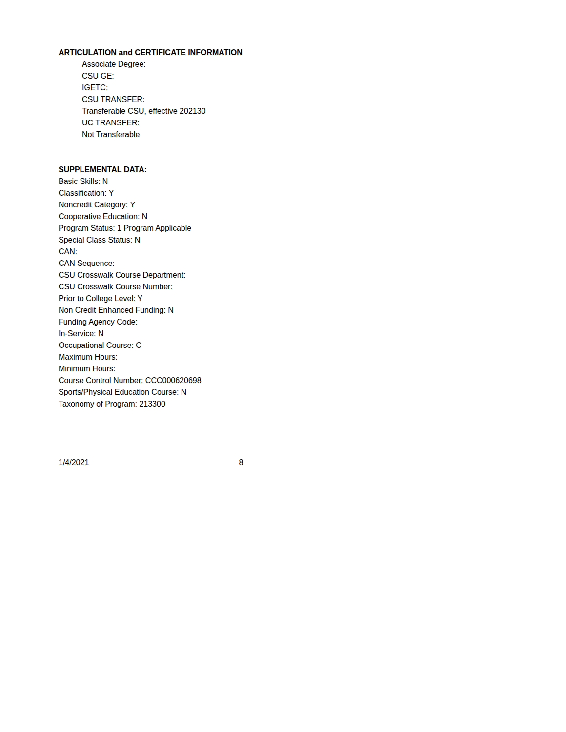ARTICULATION and CERTIFICATE INFORMATION
Associate Degree:
CSU GE:
IGETC:
CSU TRANSFER:
Transferable CSU, effective 202130
UC TRANSFER:
Not Transferable
SUPPLEMENTAL DATA:
Basic Skills: N
Classification: Y
Noncredit Category: Y
Cooperative Education: N
Program Status: 1 Program Applicable
Special Class Status: N
CAN:
CAN Sequence:
CSU Crosswalk Course Department:
CSU Crosswalk Course Number:
Prior to College Level: Y
Non Credit Enhanced Funding: N
Funding Agency Code:
In-Service: N
Occupational Course: C
Maximum Hours:
Minimum Hours:
Course Control Number: CCC000620698
Sports/Physical Education Course: N
Taxonomy of Program: 213300
1/4/2021 8